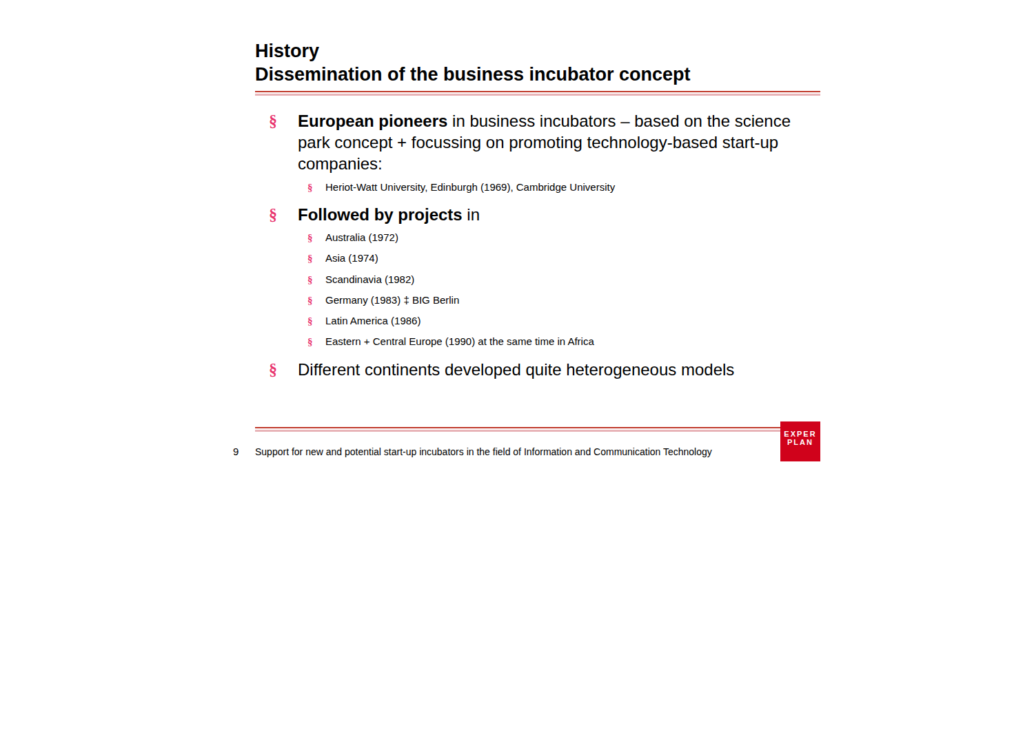History
Dissemination of the business incubator concept
§ European pioneers in business incubators – based on the science park concept + focussing on promoting technology-based start-up companies:
§Heriot-Watt University, Edinburgh (1969), Cambridge University
§ Followed by projects in
§Australia (1972)
§Asia (1974)
§Scandinavia (1982)
§Germany (1983) ‡ BIG Berlin
§Latin America (1986)
§Eastern + Central Europe (1990) at the same time in Africa
§ Different continents developed quite heterogeneous models
9
Support for new and potential start-up incubators in the field of Information and Communication Technology
EXPER PLAN